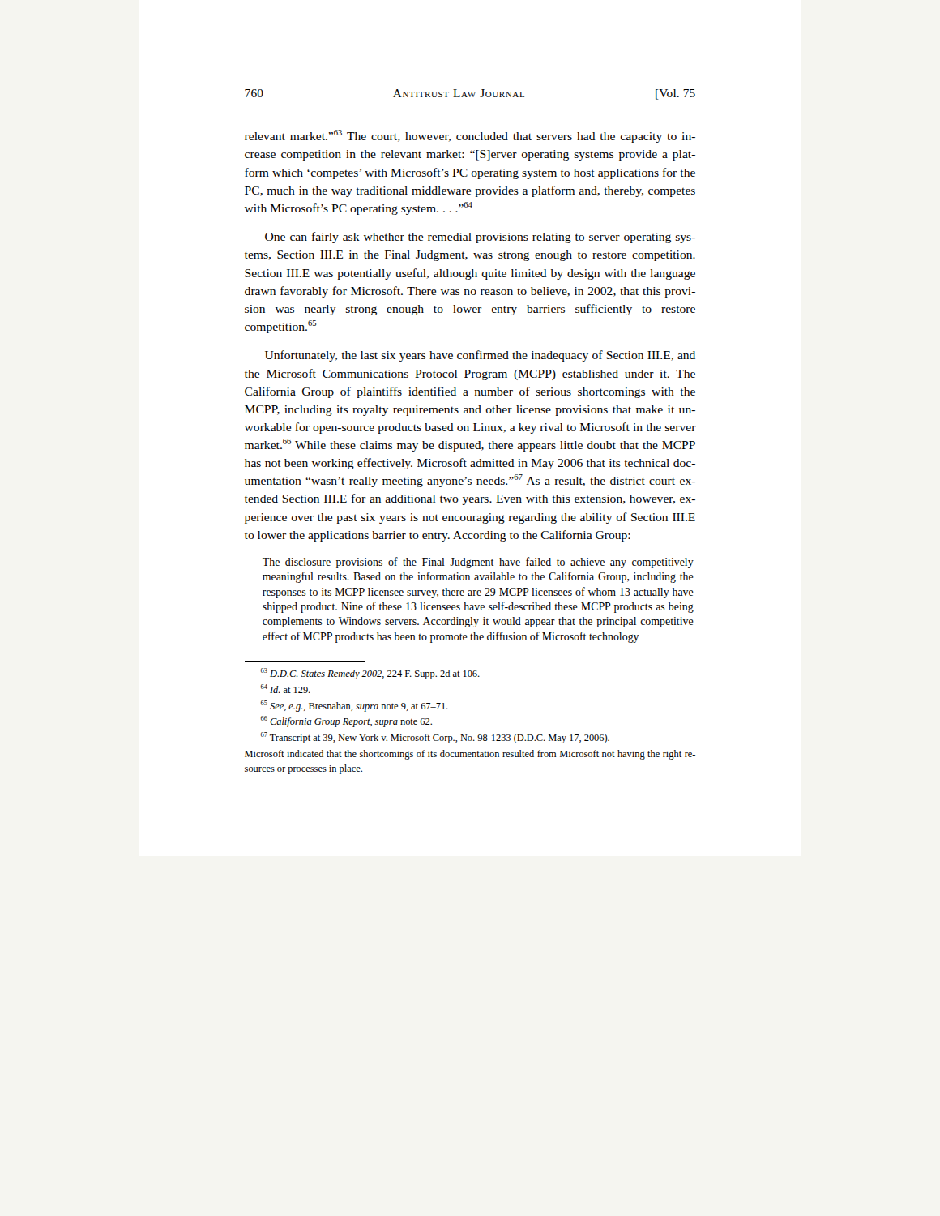760 Antitrust Law Journal [Vol. 75
relevant market.”63 The court, however, concluded that servers had the capacity to increase competition in the relevant market: “[S]erver operating systems provide a platform which ‘competes’ with Microsoft’s PC operating system to host applications for the PC, much in the way traditional middleware provides a platform and, thereby, competes with Microsoft’s PC operating system. . . .”64
One can fairly ask whether the remedial provisions relating to server operating systems, Section III.E in the Final Judgment, was strong enough to restore competition. Section III.E was potentially useful, although quite limited by design with the language drawn favorably for Microsoft. There was no reason to believe, in 2002, that this provision was nearly strong enough to lower entry barriers sufficiently to restore competition.65
Unfortunately, the last six years have confirmed the inadequacy of Section III.E, and the Microsoft Communications Protocol Program (MCPP) established under it. The California Group of plaintiffs identified a number of serious shortcomings with the MCPP, including its royalty requirements and other license provisions that make it unworkable for open-source products based on Linux, a key rival to Microsoft in the server market.66 While these claims may be disputed, there appears little doubt that the MCPP has not been working effectively. Microsoft admitted in May 2006 that its technical documentation “wasn’t really meeting anyone’s needs.”67 As a result, the district court extended Section III.E for an additional two years. Even with this extension, however, experience over the past six years is not encouraging regarding the ability of Section III.E to lower the applications barrier to entry. According to the California Group:
The disclosure provisions of the Final Judgment have failed to achieve any competitively meaningful results. Based on the information available to the California Group, including the responses to its MCPP licensee survey, there are 29 MCPP licensees of whom 13 actually have shipped product. Nine of these 13 licensees have self-described these MCPP products as being complements to Windows servers. Accordingly it would appear that the principal competitive effect of MCPP products has been to promote the diffusion of Microsoft technology
63 D.D.C. States Remedy 2002, 224 F. Supp. 2d at 106.
64 Id. at 129.
65 See, e.g., Bresnahan, supra note 9, at 67–71.
66 California Group Report, supra note 62.
67 Transcript at 39, New York v. Microsoft Corp., No. 98-1233 (D.D.C. May 17, 2006).
Microsoft indicated that the shortcomings of its documentation resulted from Microsoft not having the right resources or processes in place.